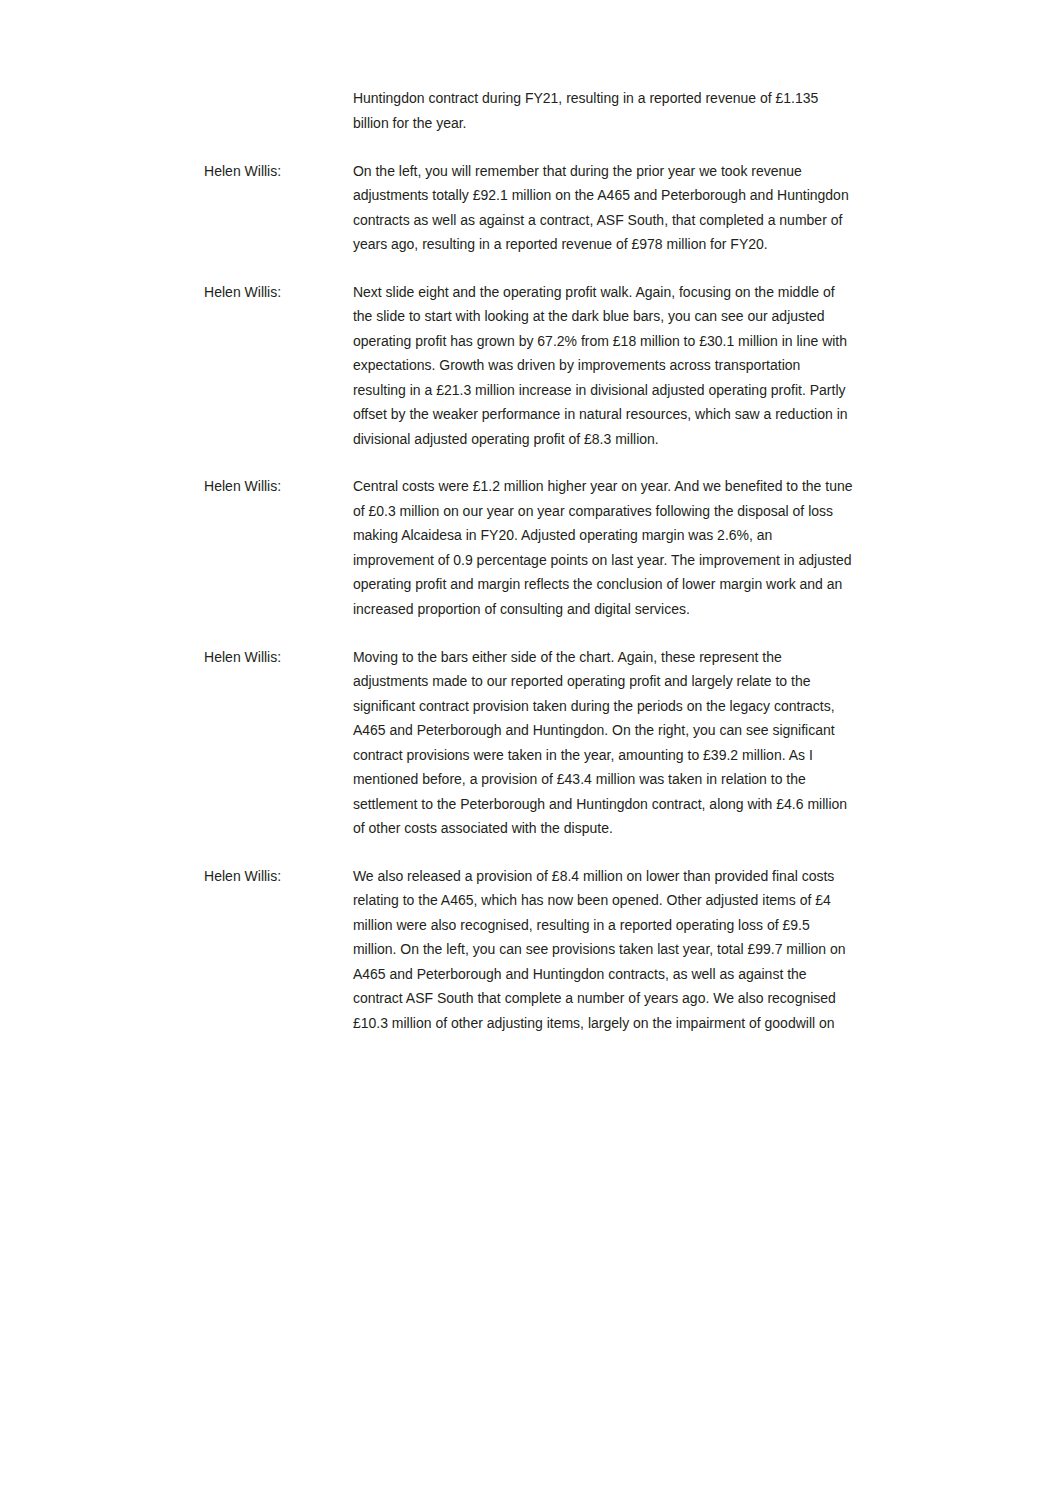Huntingdon contract during FY21, resulting in a reported revenue of £1.135 billion for the year.
Helen Willis:
On the left, you will remember that during the prior year we took revenue adjustments totally £92.1 million on the A465 and Peterborough and Huntingdon contracts as well as against a contract, ASF South, that completed a number of years ago, resulting in a reported revenue of £978 million for FY20.
Helen Willis:
Next slide eight and the operating profit walk. Again, focusing on the middle of the slide to start with looking at the dark blue bars, you can see our adjusted operating profit has grown by 67.2% from £18 million to £30.1 million in line with expectations. Growth was driven by improvements across transportation resulting in a £21.3 million increase in divisional adjusted operating profit. Partly offset by the weaker performance in natural resources, which saw a reduction in divisional adjusted operating profit of £8.3 million.
Helen Willis:
Central costs were £1.2 million higher year on year. And we benefited to the tune of £0.3 million on our year on year comparatives following the disposal of loss making Alcaidesa in FY20. Adjusted operating margin was 2.6%, an improvement of 0.9 percentage points on last year. The improvement in adjusted operating profit and margin reflects the conclusion of lower margin work and an increased proportion of consulting and digital services.
Helen Willis:
Moving to the bars either side of the chart. Again, these represent the adjustments made to our reported operating profit and largely relate to the significant contract provision taken during the periods on the legacy contracts, A465 and Peterborough and Huntingdon. On the right, you can see significant contract provisions were taken in the year, amounting to £39.2 million. As I mentioned before, a provision of £43.4 million was taken in relation to the settlement to the Peterborough and Huntingdon contract, along with £4.6 million of other costs associated with the dispute.
Helen Willis:
We also released a provision of £8.4 million on lower than provided final costs relating to the A465, which has now been opened. Other adjusted items of £4 million were also recognised, resulting in a reported operating loss of £9.5 million. On the left, you can see provisions taken last year, total £99.7 million on A465 and Peterborough and Huntingdon contracts, as well as against the contract ASF South that complete a number of years ago. We also recognised £10.3 million of other adjusting items, largely on the impairment of goodwill on